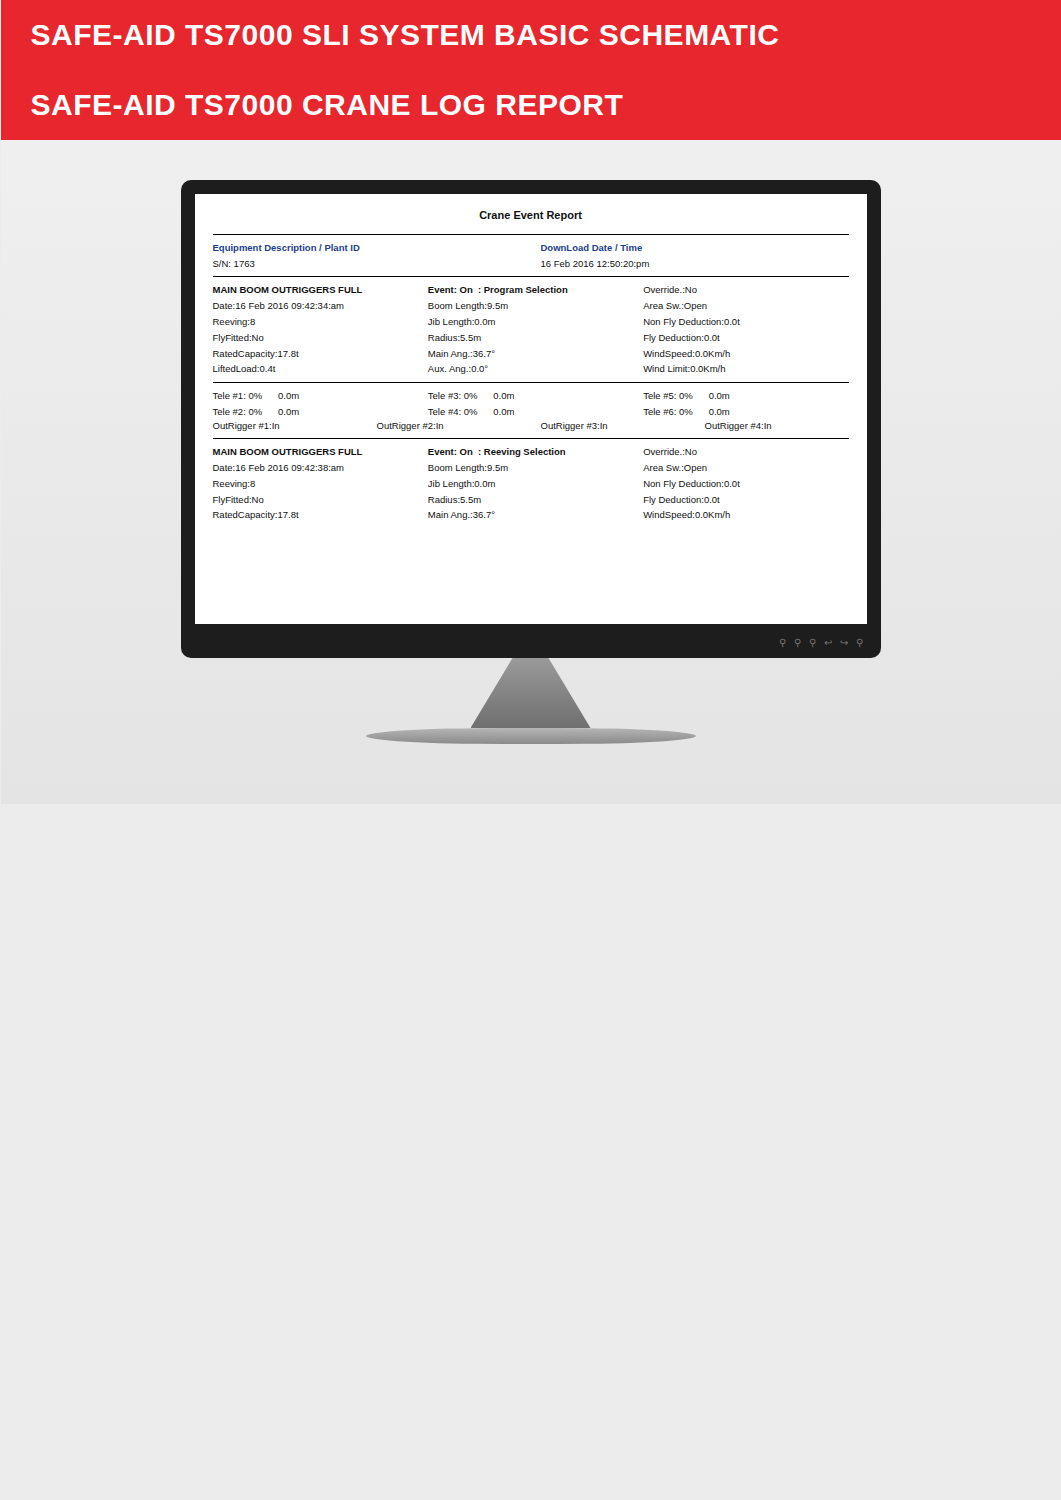Safe-Aid TS7000 SLI System Basic Schematic
M400 Motherboard / Controller
TS7000
HMI Console
Rod & Piston
Pressure
Transducers
PLC
CANbus
Dump Circuit - Crane
A400 Tilt Sensor /
Outrigger
Monitoring
R400 Relay
Controller
Tele Control
Robot Light
3rd Layer MTR
Slew Angle Detection
Rope Deflector
SAFE-AID
Length / Angle Sensor
Anti 2 Block
Counterweight
Wind Speed
CANbus
CANbus
CANbus
CANbus
Safe-Aid TS7000 Crane Log Report
Crane Event Report
Equipment Description / Plant ID
DownLoad Date / Time
S/N: 1763
16 Feb 2016 12:50:20:pm
MAIN BOOM OUTRIGGERS FULL
Event: On : Program Selection
Override.:No
Date:16 Feb 2016 09:42:34:am
Boom Length:9.5m
Area Sw.:Open
Reeving:8
Jib Length:0.0m
Non Fly Deduction:0.0t
FlyFitted:No
Radius:5.5m
Fly Deduction:0.0t
RatedCapacity:17.8t
Main Ang.:36.7°
WindSpeed:0.0Km/h
LiftedLoad:0.4t
Aux. Ang.:0.0°
Wind Limit:0.0Km/h
Tele #1: 0% 0.0m
Tele #3: 0% 0.0m
Tele #5: 0% 0.0m
Tele #2: 0% 0.0m
Tele #4: 0% 0.0m
Tele #6: 0% 0.0m
OutRigger #1:In
OutRigger #2:In
OutRigger #3:In
OutRigger #4:In
MAIN BOOM OUTRIGGERS FULL
Event: On : Reeving Selection
Override.:No
Date:16 Feb 2016 09:42:38:am
Boom Length:9.5m
Area Sw.:Open
Reeving:8
Jib Length:0.0m
Non Fly Deduction:0.0t
FlyFitted:No
Radius:5.5m
Fly Deduction:0.0t
RatedCapacity:17.8t
Main Ang.:36.7°
WindSpeed:0.0Km/h
⚲⚲⚲↩↪⚲